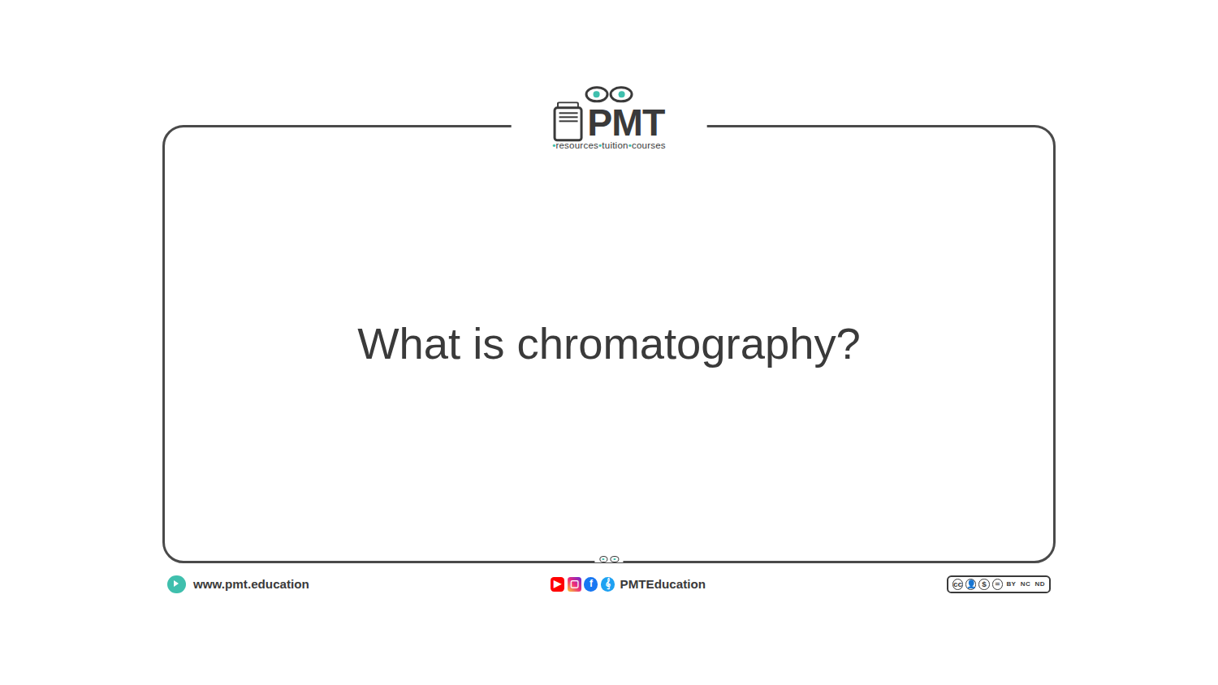PMT
•resources•tuition•courses
What is chromatography?
www.pmt.education
▶ ▢ f 𝄞 PMTEducation
cc 👤 $ = BY NC ND